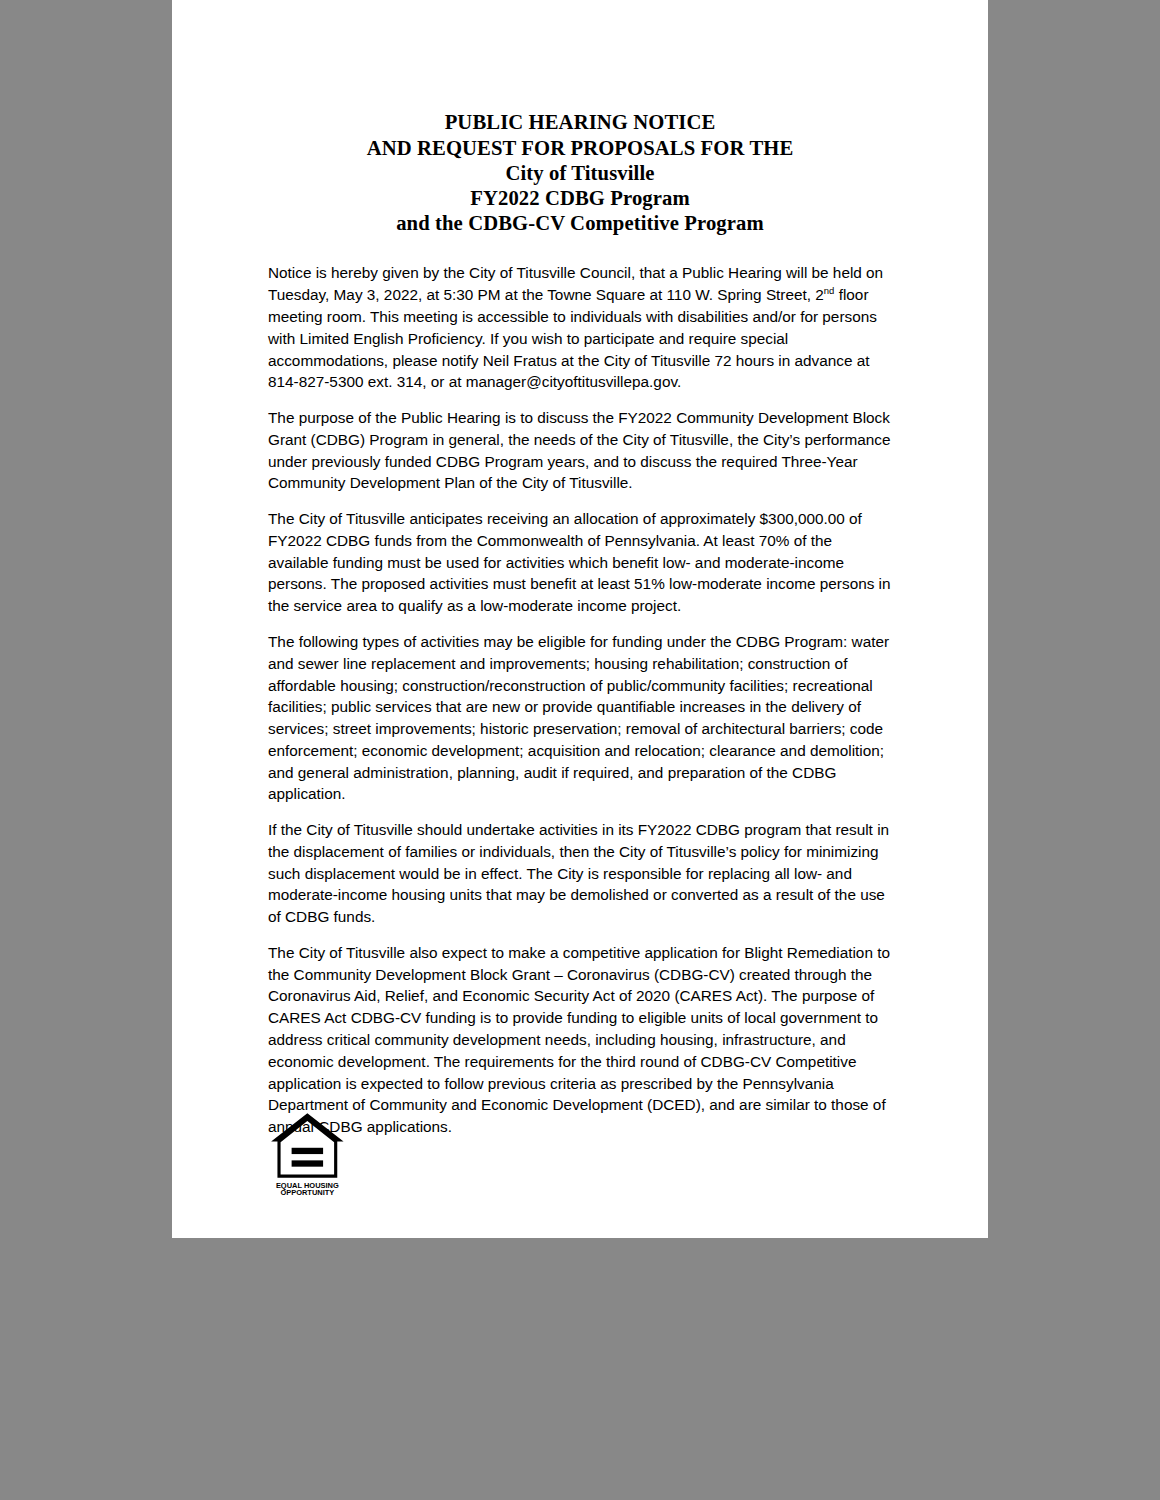PUBLIC HEARING NOTICE AND REQUEST FOR PROPOSALS FOR THE City of Titusville FY2022 CDBG Program and the CDBG-CV Competitive Program
Notice is hereby given by the City of Titusville Council, that a Public Hearing will be held on Tuesday, May 3, 2022, at 5:30 PM at the Towne Square at 110 W. Spring Street, 2nd floor meeting room. This meeting is accessible to individuals with disabilities and/or for persons with Limited English Proficiency. If you wish to participate and require special accommodations, please notify Neil Fratus at the City of Titusville 72 hours in advance at 814-827-5300 ext. 314, or at manager@cityoftitusvillepa.gov.
The purpose of the Public Hearing is to discuss the FY2022 Community Development Block Grant (CDBG) Program in general, the needs of the City of Titusville, the City’s performance under previously funded CDBG Program years, and to discuss the required Three-Year Community Development Plan of the City of Titusville.
The City of Titusville anticipates receiving an allocation of approximately $300,000.00 of FY2022 CDBG funds from the Commonwealth of Pennsylvania. At least 70% of the available funding must be used for activities which benefit low- and moderate-income persons. The proposed activities must benefit at least 51% low-moderate income persons in the service area to qualify as a low-moderate income project.
The following types of activities may be eligible for funding under the CDBG Program: water and sewer line replacement and improvements; housing rehabilitation; construction of affordable housing; construction/reconstruction of public/community facilities; recreational facilities; public services that are new or provide quantifiable increases in the delivery of services; street improvements; historic preservation; removal of architectural barriers; code enforcement; economic development; acquisition and relocation; clearance and demolition; and general administration, planning, audit if required, and preparation of the CDBG application.
If the City of Titusville should undertake activities in its FY2022 CDBG program that result in the displacement of families or individuals, then the City of Titusville’s policy for minimizing such displacement would be in effect. The City is responsible for replacing all low- and moderate-income housing units that may be demolished or converted as a result of the use of CDBG funds.
The City of Titusville also expect to make a competitive application for Blight Remediation to the Community Development Block Grant – Coronavirus (CDBG-CV) created through the Coronavirus Aid, Relief, and Economic Security Act of 2020 (CARES Act). The purpose of CARES Act CDBG-CV funding is to provide funding to eligible units of local government to address critical community development needs, including housing, infrastructure, and economic development. The requirements for the third round of CDBG-CV Competitive application is expected to follow previous criteria as prescribed by the Pennsylvania Department of Community and Economic Development (DCED), and are similar to those of annual CDBG applications.
EQUAL HOUSING OPPORTUNITY